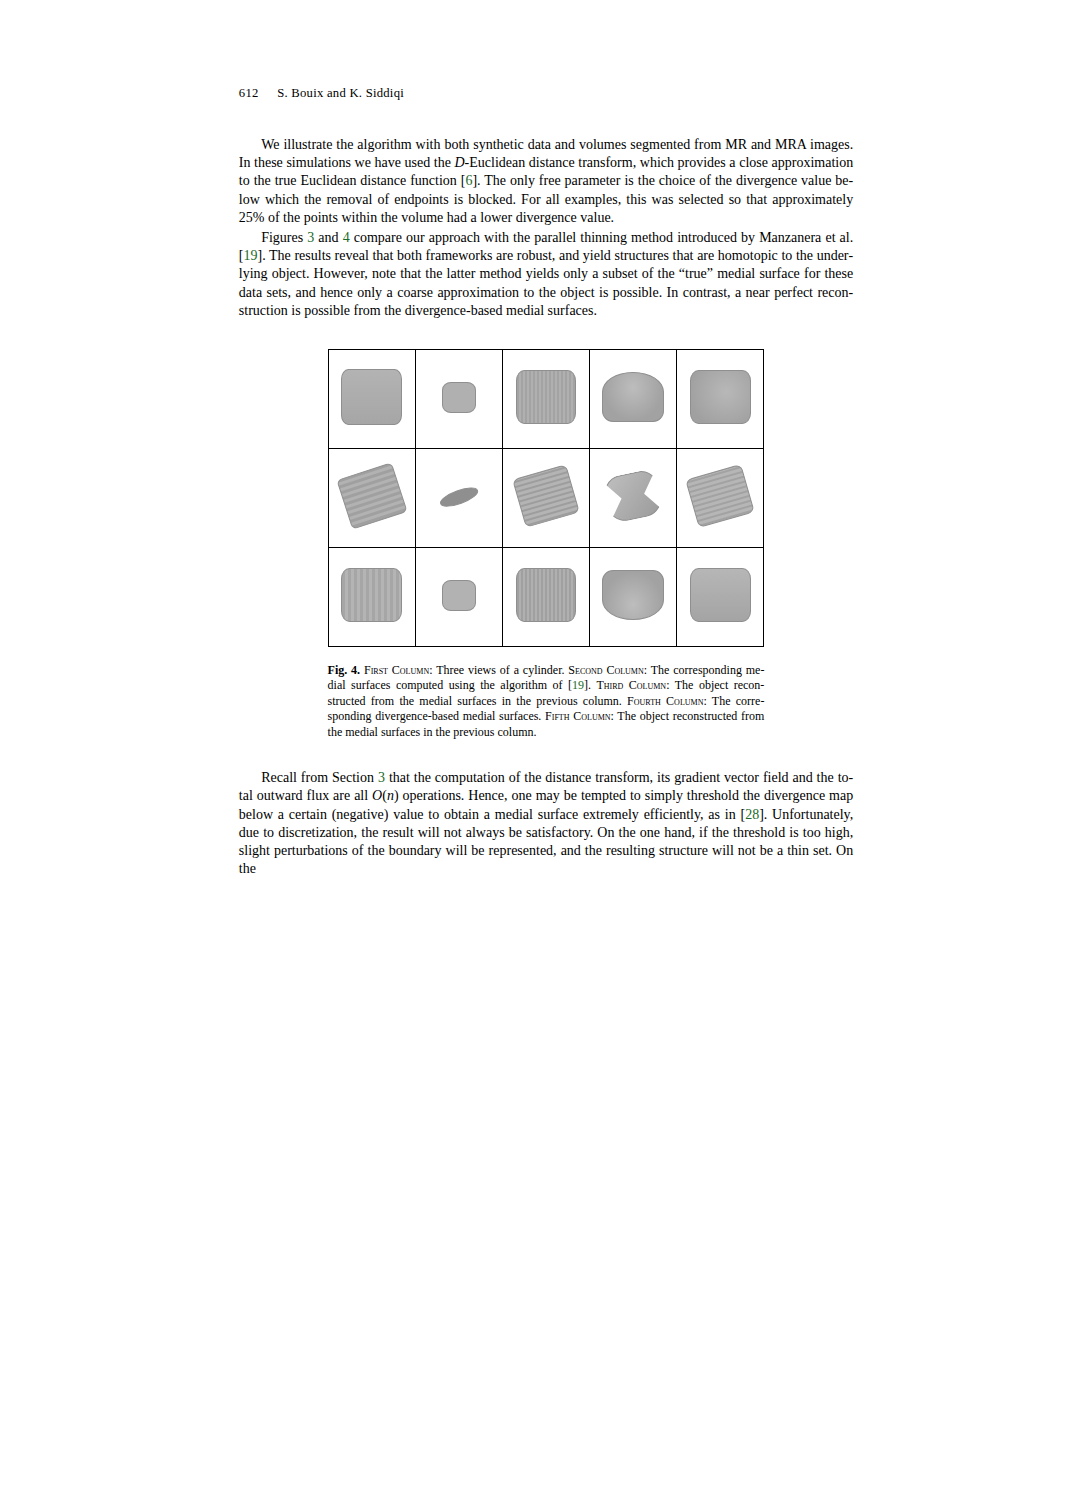612 S. Bouix and K. Siddiqi
We illustrate the algorithm with both synthetic data and volumes segmented from MR and MRA images. In these simulations we have used the D-Euclidean distance transform, which provides a close approximation to the true Euclidean distance function [6]. The only free parameter is the choice of the divergence value below which the removal of endpoints is blocked. For all examples, this was selected so that approximately 25% of the points within the volume had a lower divergence value.
Figures 3 and 4 compare our approach with the parallel thinning method introduced by Manzanera et al. [19]. The results reveal that both frameworks are robust, and yield structures that are homotopic to the underlying object. However, note that the latter method yields only a subset of the “true” medial surface for these data sets, and hence only a coarse approximation to the object is possible. In contrast, a near perfect reconstruction is possible from the divergence-based medial surfaces.
Fig. 4. First Column: Three views of a cylinder. Second Column: The corresponding medial surfaces computed using the algorithm of [19]. Third Column: The object reconstructed from the medial surfaces in the previous column. Fourth Column: The corresponding divergence-based medial surfaces. Fifth Column: The object reconstructed from the medial surfaces in the previous column.
Recall from Section 3 that the computation of the distance transform, its gradient vector field and the total outward flux are all O(n) operations. Hence, one may be tempted to simply threshold the divergence map below a certain (negative) value to obtain a medial surface extremely efficiently, as in [28]. Unfortunately, due to discretization, the result will not always be satisfactory. On the one hand, if the threshold is too high, slight perturbations of the boundary will be represented, and the resulting structure will not be a thin set. On the